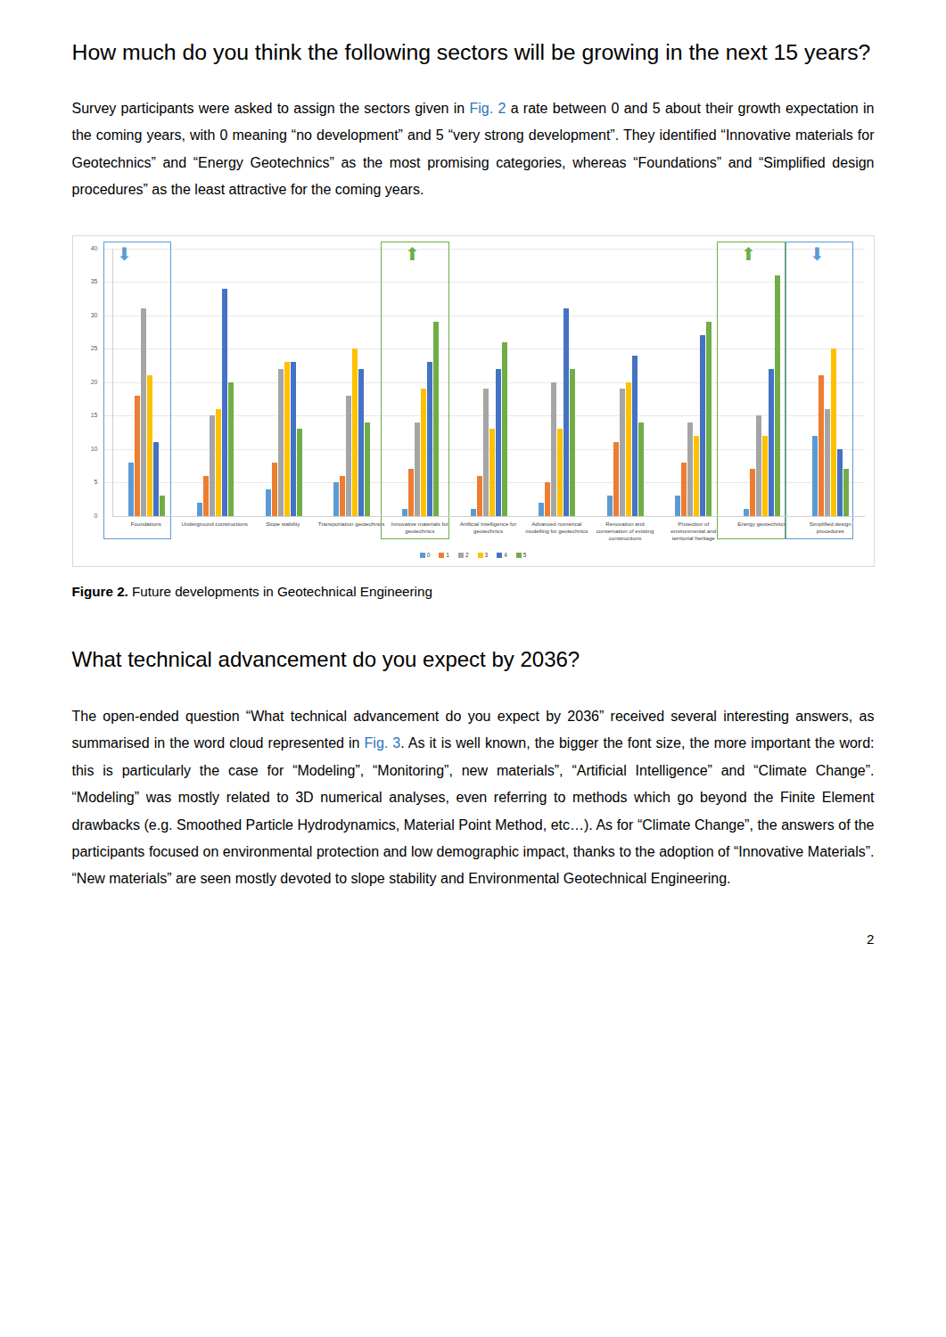How much do you think the following sectors will be growing in the next 15 years?
Survey participants were asked to assign the sectors given in Fig. 2 a rate between 0 and 5 about their growth expectation in the coming years, with 0 meaning “no development” and 5 “very strong development”. They identified “Innovative materials for Geotechnics” and “Energy Geotechnics” as the most promising categories, whereas “Foundations” and “Simplified design procedures” as the least attractive for the coming years.
40 35 30 25 20 15 10 5 0
⬇
⬆
⬆
⬇
Foundations
Underground constructions
Slope stability
Transportation geotechnics
Innovative materials for geotechnics
Artificial Intelligence for geotechnics
Advanced numerical modelling for geotechnics
Renovation and conservation of existing constructions
Protection of environmental and territorial heritage
Energy geotechnics
Simplified design procedures
0 1 2 3 4 5
Figure 2. Future developments in Geotechnical Engineering
What technical advancement do you expect by 2036?
The open-ended question “What technical advancement do you expect by 2036” received several interesting answers, as summarised in the word cloud represented in Fig. 3. As it is well known, the bigger the font size, the more important the word: this is particularly the case for “Modeling”, “Monitoring”, new materials”, “Artificial Intelligence” and “Climate Change”. “Modeling” was mostly related to 3D numerical analyses, even referring to methods which go beyond the Finite Element drawbacks (e.g. Smoothed Particle Hydrodynamics, Material Point Method, etc…). As for “Climate Change”, the answers of the participants focused on environmental protection and low demographic impact, thanks to the adoption of “Innovative Materials”. “New materials” are seen mostly devoted to slope stability and Environmental Geotechnical Engineering.
2